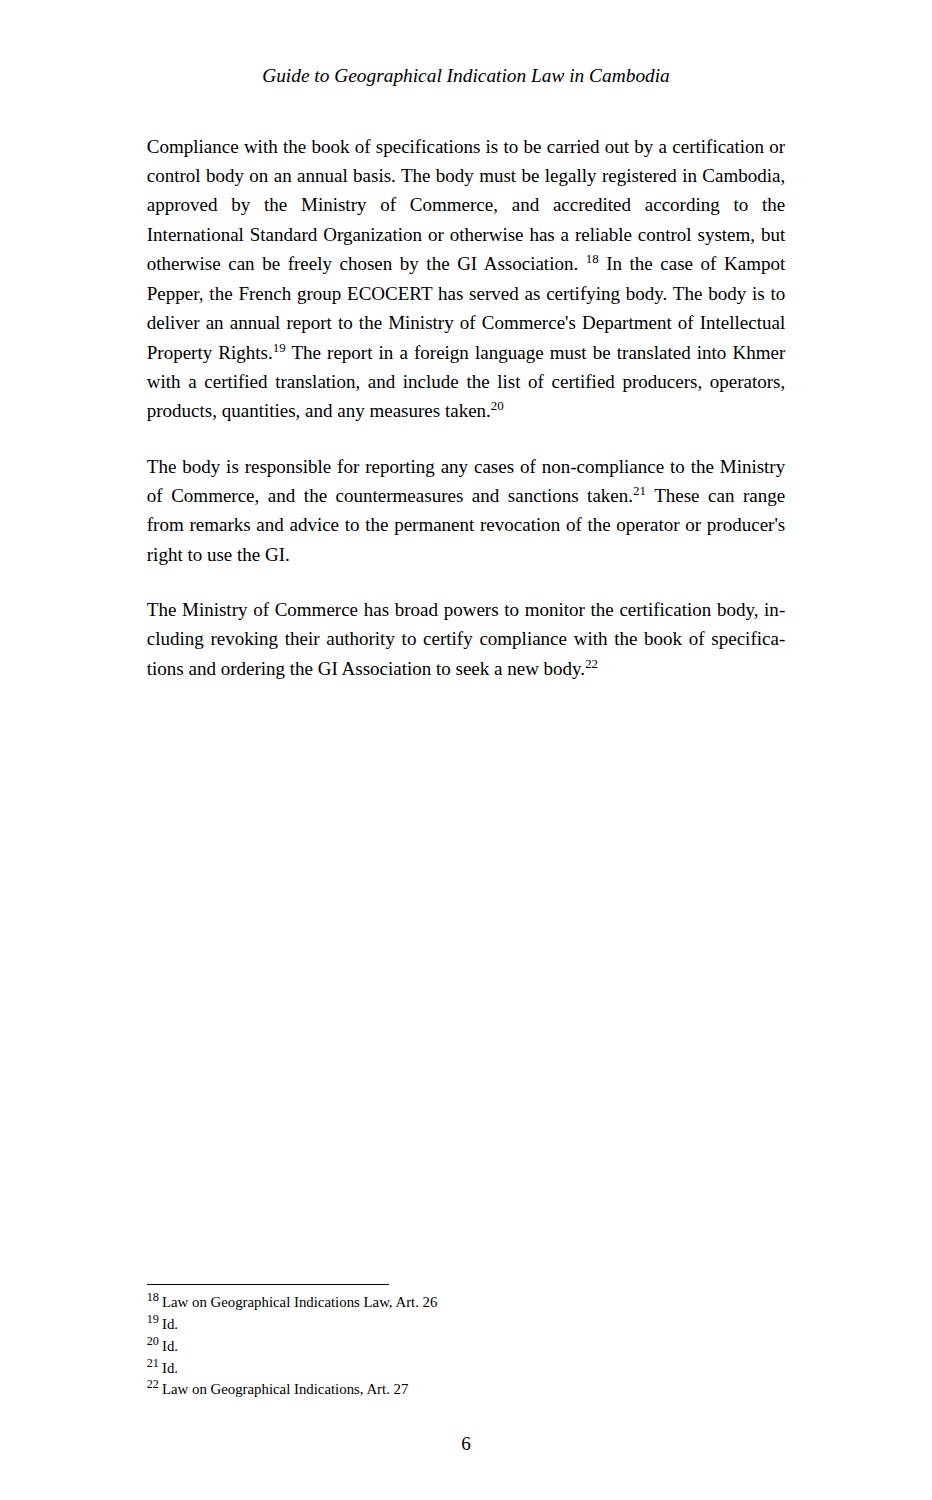Guide to Geographical Indication Law in Cambodia
Compliance with the book of specifications is to be carried out by a certification or control body on an annual basis. The body must be legally registered in Cambodia, approved by the Ministry of Commerce, and accredited according to the International Standard Organization or otherwise has a reliable control system, but otherwise can be freely chosen by the GI Association. 18 In the case of Kampot Pepper, the French group ECOCERT has served as certifying body. The body is to deliver an annual report to the Ministry of Commerce's Department of Intellectual Property Rights.19 The report in a foreign language must be translated into Khmer with a certified translation, and include the list of certified producers, operators, products, quantities, and any measures taken.20
The body is responsible for reporting any cases of non-compliance to the Ministry of Commerce, and the countermeasures and sanctions taken.21 These can range from remarks and advice to the permanent revocation of the operator or producer's right to use the GI.
The Ministry of Commerce has broad powers to monitor the certification body, including revoking their authority to certify compliance with the book of specifications and ordering the GI Association to seek a new body.22
18Law on Geographical Indications Law, Art. 26
19Id.
20Id.
21Id.
22Law on Geographical Indications, Art. 27
6